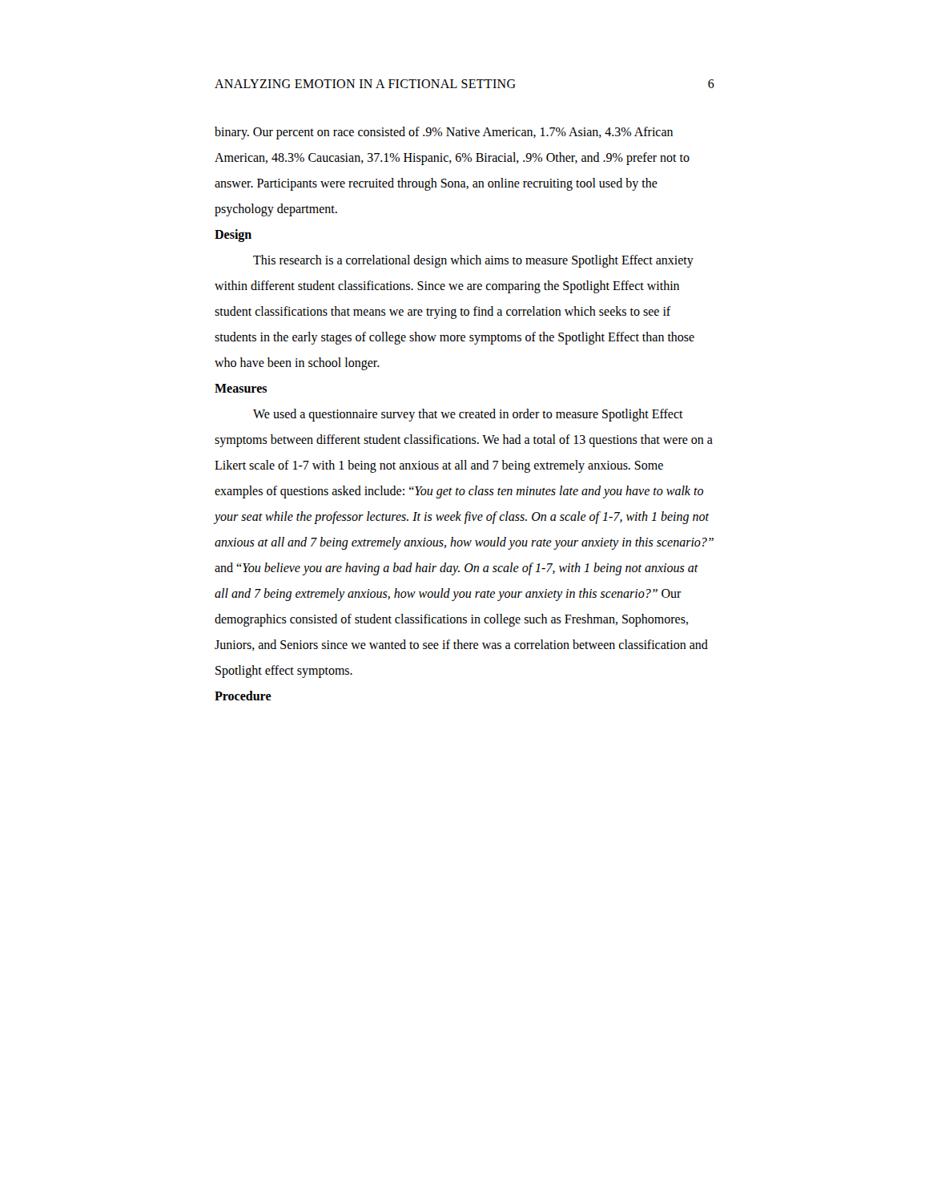Analyzing Emotion in a Fictional Setting 6
binary. Our percent on race consisted of .9% Native American, 1.7% Asian, 4.3% African American, 48.3% Caucasian, 37.1% Hispanic, 6% Biracial, .9% Other, and .9% prefer not to answer. Participants were recruited through Sona, an online recruiting tool used by the psychology department.
Design
This research is a correlational design which aims to measure Spotlight Effect anxiety within different student classifications. Since we are comparing the Spotlight Effect within student classifications that means we are trying to find a correlation which seeks to see if students in the early stages of college show more symptoms of the Spotlight Effect than those who have been in school longer.
Measures
We used a questionnaire survey that we created in order to measure Spotlight Effect symptoms between different student classifications. We had a total of 13 questions that were on a Likert scale of 1-7 with 1 being not anxious at all and 7 being extremely anxious. Some examples of questions asked include: “You get to class ten minutes late and you have to walk to your seat while the professor lectures. It is week five of class. On a scale of 1-7, with 1 being not anxious at all and 7 being extremely anxious, how would you rate your anxiety in this scenario?” and “You believe you are having a bad hair day. On a scale of 1-7, with 1 being not anxious at all and 7 being extremely anxious, how would you rate your anxiety in this scenario?” Our demographics consisted of student classifications in college such as Freshman, Sophomores, Juniors, and Seniors since we wanted to see if there was a correlation between classification and Spotlight effect symptoms.
Procedure